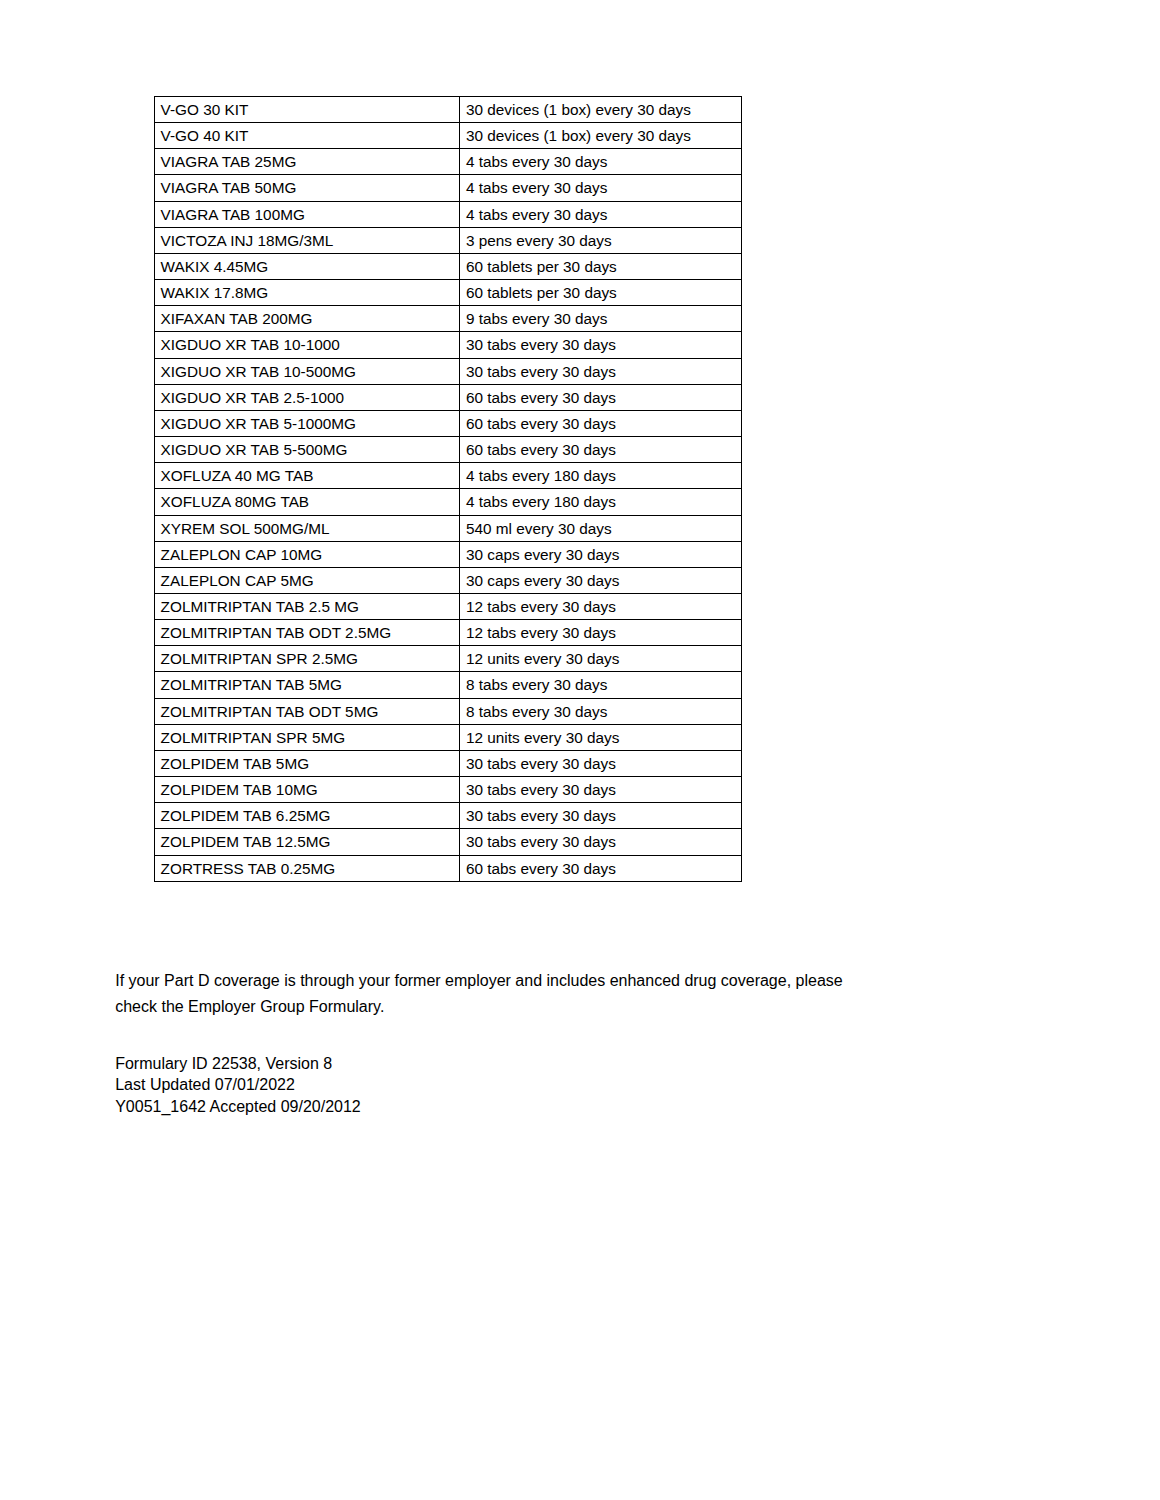| V-GO 30 KIT | 30 devices (1 box) every 30 days |
| V-GO 40 KIT | 30 devices (1 box) every 30 days |
| VIAGRA TAB 25MG | 4 tabs every 30 days |
| VIAGRA TAB 50MG | 4 tabs every 30 days |
| VIAGRA TAB 100MG | 4 tabs every 30 days |
| VICTOZA INJ 18MG/3ML | 3 pens every 30 days |
| WAKIX 4.45MG | 60 tablets per 30 days |
| WAKIX 17.8MG | 60 tablets per 30 days |
| XIFAXAN TAB 200MG | 9 tabs every 30 days |
| XIGDUO XR TAB 10-1000 | 30 tabs every 30 days |
| XIGDUO XR TAB 10-500MG | 30 tabs every 30 days |
| XIGDUO XR TAB 2.5-1000 | 60 tabs every 30 days |
| XIGDUO XR TAB 5-1000MG | 60 tabs every 30 days |
| XIGDUO XR TAB 5-500MG | 60 tabs every 30 days |
| XOFLUZA 40 MG TAB | 4 tabs every 180 days |
| XOFLUZA 80MG TAB | 4 tabs every 180 days |
| XYREM SOL 500MG/ML | 540 ml every 30 days |
| ZALEPLON CAP 10MG | 30 caps every 30 days |
| ZALEPLON CAP 5MG | 30 caps every 30 days |
| ZOLMITRIPTAN TAB 2.5 MG | 12 tabs every 30 days |
| ZOLMITRIPTAN TAB ODT 2.5MG | 12 tabs every 30 days |
| ZOLMITRIPTAN SPR 2.5MG | 12 units every 30 days |
| ZOLMITRIPTAN TAB 5MG | 8 tabs every 30 days |
| ZOLMITRIPTAN TAB ODT 5MG | 8 tabs every 30 days |
| ZOLMITRIPTAN SPR 5MG | 12 units every 30 days |
| ZOLPIDEM TAB 5MG | 30 tabs every 30 days |
| ZOLPIDEM TAB 10MG | 30 tabs every 30 days |
| ZOLPIDEM TAB 6.25MG | 30 tabs every 30 days |
| ZOLPIDEM TAB 12.5MG | 30 tabs every 30 days |
| ZORTRESS TAB 0.25MG | 60 tabs every 30 days |
If your Part D coverage is through your former employer and includes enhanced drug coverage, please check the Employer Group Formulary.
Formulary ID 22538, Version 8
Last Updated 07/01/2022
Y0051_1642 Accepted 09/20/2012